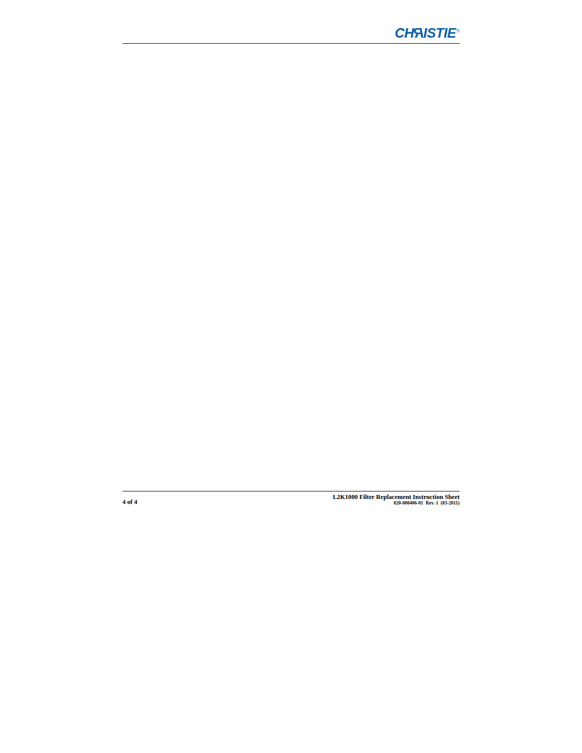CHRISTIE®
4 of 4
L2K1000 Filter Replacement Instruction Sheet
020-000406-01 Rev. 1 (03-2011)